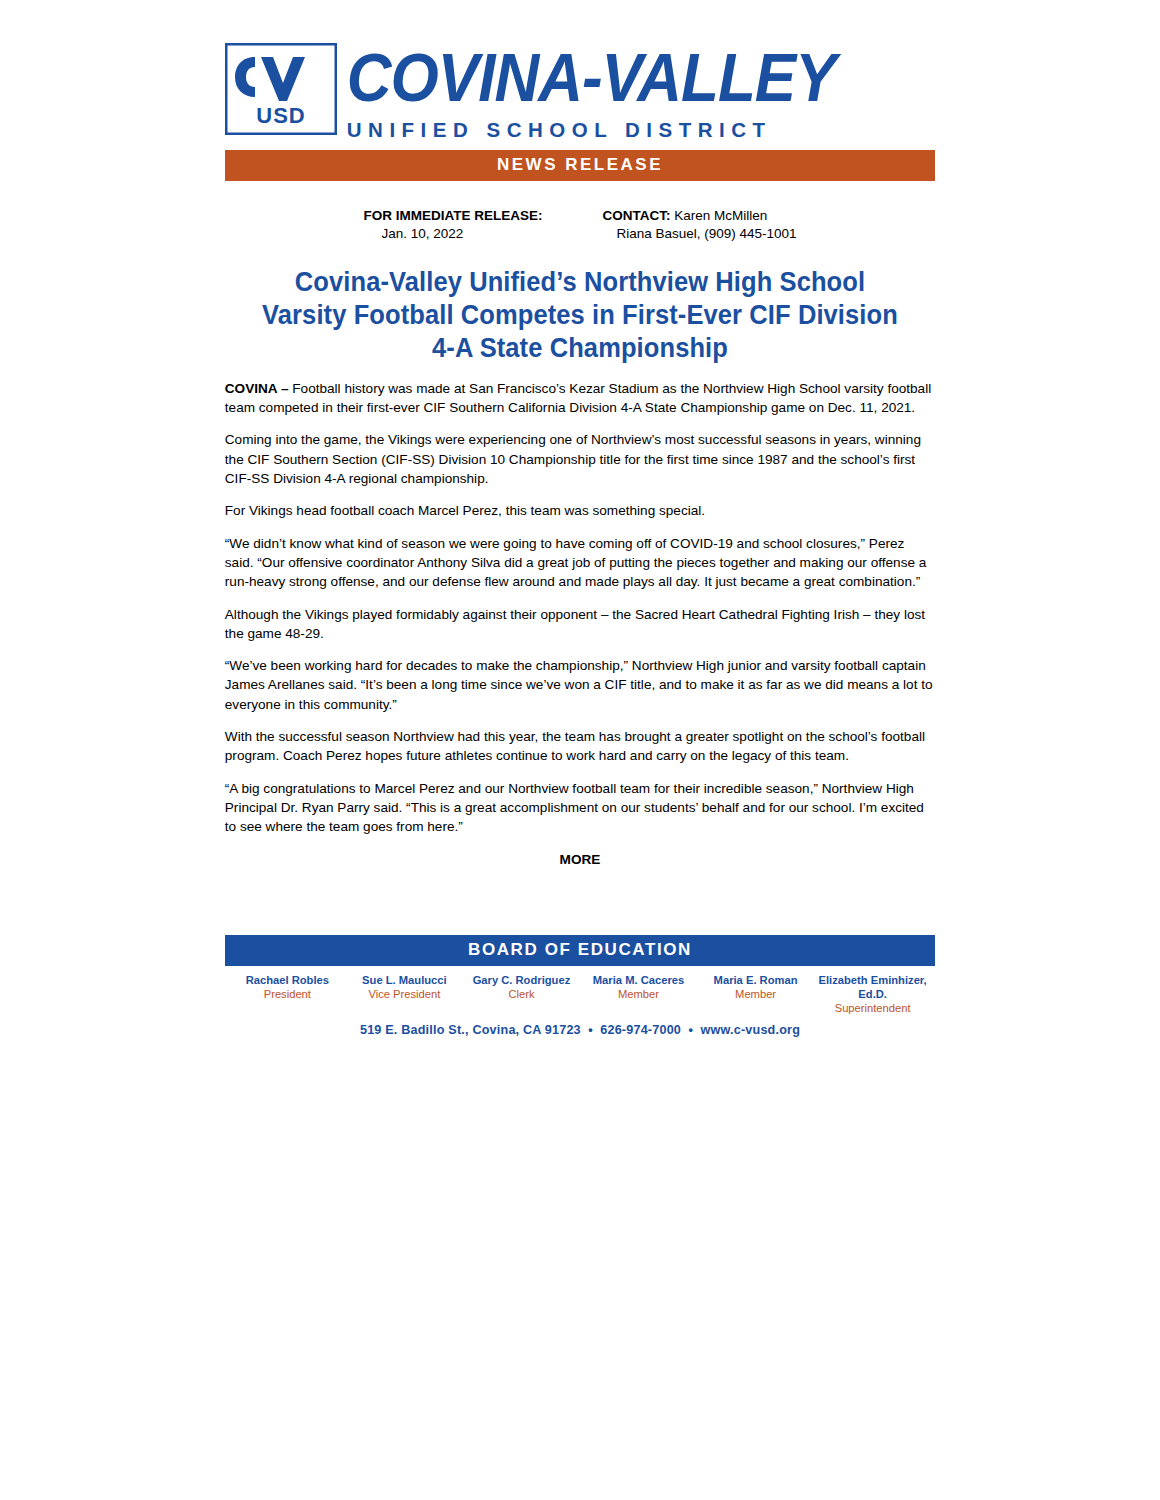USD
COVINA-VALLEY
UNIFIED SCHOOL DISTRICT
NEWS RELEASE
FOR IMMEDIATE RELEASE:
Jan. 10, 2022
CONTACT: Karen McMillen
Riana Basuel, (909) 445-1001
Covina-Valley Unified’s Northview High School
Varsity Football Competes in First-Ever CIF Division
4-A State Championship
COVINA – Football history was made at San Francisco’s Kezar Stadium as the Northview High School varsity football team competed in their first-ever CIF Southern California Division 4-A State Championship game on Dec. 11, 2021.
Coming into the game, the Vikings were experiencing one of Northview’s most successful seasons in years, winning the CIF Southern Section (CIF-SS) Division 10 Championship title for the first time since 1987 and the school’s first CIF-SS Division 4-A regional championship.
For Vikings head football coach Marcel Perez, this team was something special.
“We didn’t know what kind of season we were going to have coming off of COVID-19 and school closures,” Perez said. “Our offensive coordinator Anthony Silva did a great job of putting the pieces together and making our offense a run-heavy strong offense, and our defense flew around and made plays all day. It just became a great combination.”
Although the Vikings played formidably against their opponent – the Sacred Heart Cathedral Fighting Irish – they lost the game 48-29.
“We’ve been working hard for decades to make the championship,” Northview High junior and varsity football captain James Arellanes said. “It’s been a long time since we’ve won a CIF title, and to make it as far as we did means a lot to everyone in this community.”
With the successful season Northview had this year, the team has brought a greater spotlight on the school’s football program. Coach Perez hopes future athletes continue to work hard and carry on the legacy of this team.
“A big congratulations to Marcel Perez and our Northview football team for their incredible season,” Northview High Principal Dr. Ryan Parry said. “This is a great accomplishment on our students’ behalf and for our school. I’m excited to see where the team goes from here.”
MORE
BOARD OF EDUCATION
Rachael Robles
President
Sue L. Maulucci
Vice President
Gary C. Rodriguez
Clerk
Maria M. Caceres
Member
Maria E. Roman
Member
Elizabeth Eminhizer, Ed.D.
Superintendent
519 E. Badillo St., Covina, CA 91723 • 626-974-7000 • www.c-vusd.org